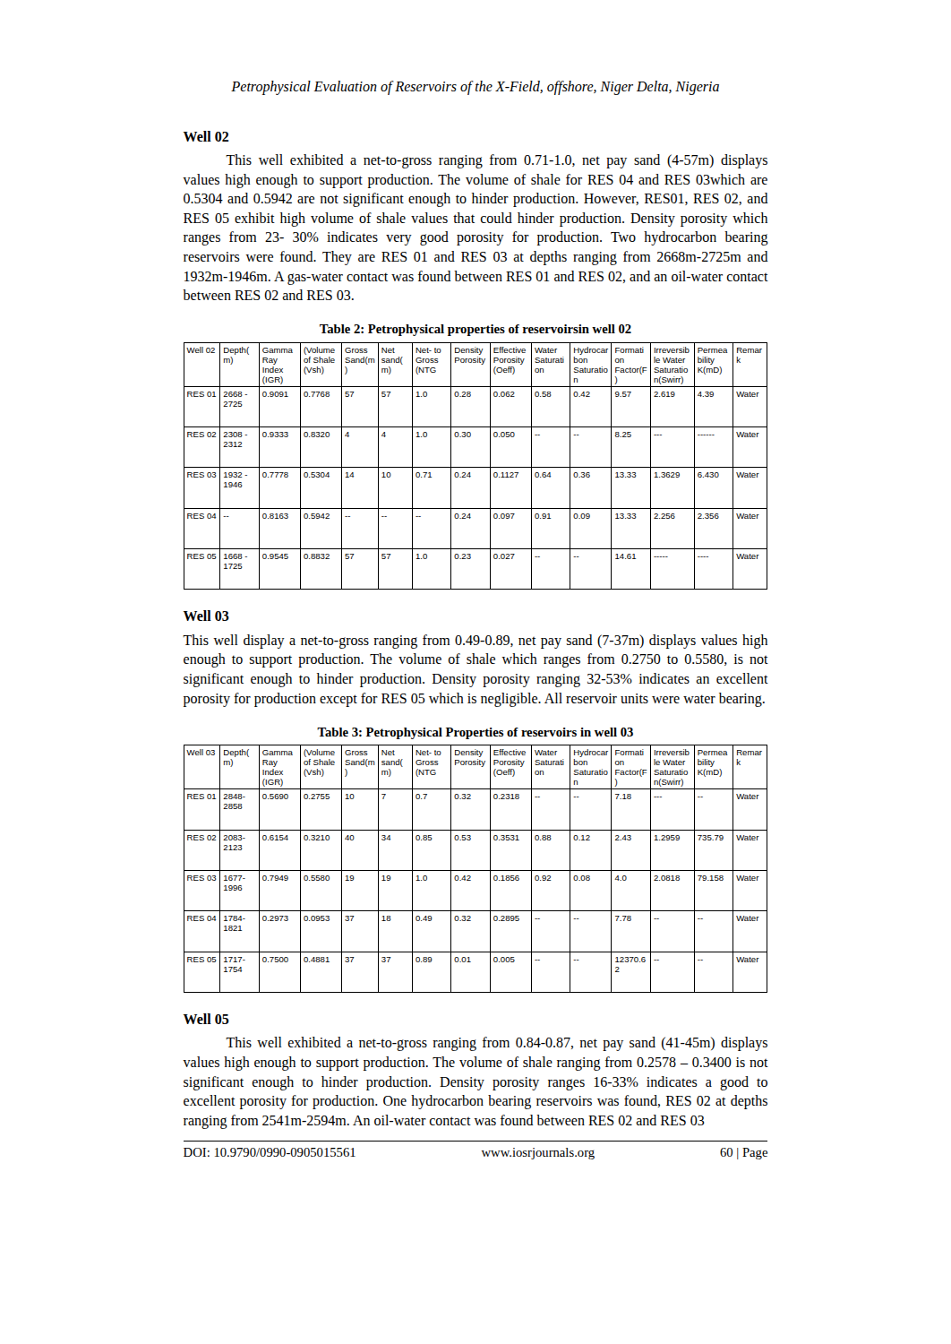Petrophysical Evaluation of Reservoirs of the X-Field, offshore, Niger Delta, Nigeria
Well 02
This well exhibited a net-to-gross ranging from 0.71-1.0, net pay sand (4-57m) displays values high enough to support production. The volume of shale for RES 04 and RES 03which are 0.5304 and 0.5942 are not significant enough to hinder production. However, RES01, RES 02, and RES 05 exhibit high volume of shale values that could hinder production. Density porosity which ranges from 23- 30% indicates very good porosity for production. Two hydrocarbon bearing reservoirs were found. They are RES 01 and RES 03 at depths ranging from 2668m-2725m and 1932m-1946m. A gas-water contact was found between RES 01 and RES 02, and an oil-water contact between RES 02 and RES 03.
Table 2: Petrophysical properties of reservoirsin well 02
| Well 02 | Depth(m) | Gamma Ray Index (IGR) | (Volume of Shale (Vsh) | Gross Sand(m) | Net sand(m) | Net- to Gross (NTG | Density Porosity | Effective Porosity (Oeff) | Water Saturation | Hydrocarbon Saturation | Formation Factor(F) | Irreversible Water Saturation(Swirr) | Permeability K(mD) | Remark |
| --- | --- | --- | --- | --- | --- | --- | --- | --- | --- | --- | --- | --- | --- | --- |
| RES 01 | 2668 - 2725 | 0.9091 | 0.7768 | 57 | 57 | 1.0 | 0.28 | 0.062 | 0.58 | 0.42 | 9.57 | 2.619 | 4.39 | Water |
| RES 02 | 2308 - 2312 | 0.9333 | 0.8320 | 4 | 4 | 1.0 | 0.30 | 0.050 | -- | -- | 8.25 | --- | ------ | Water |
| RES 03 | 1932 - 1946 | 0.7778 | 0.5304 | 14 | 10 | 0.71 | 0.24 | 0.1127 | 0.64 | 0.36 | 13.33 | 1.3629 | 6.430 | Water |
| RES 04 | -- | 0.8163 | 0.5942 | -- | -- | -- | 0.24 | 0.097 | 0.91 | 0.09 | 13.33 | 2.256 | 2.356 | Water |
| RES 05 | 1668 - 1725 | 0.9545 | 0.8832 | 57 | 57 | 1.0 | 0.23 | 0.027 | -- | -- | 14.61 | ----- | ---- | Water |
Well 03
This well display a net-to-gross ranging from 0.49-0.89, net pay sand (7-37m) displays values high enough to support production. The volume of shale which ranges from 0.2750 to 0.5580, is not significant enough to hinder production. Density porosity ranging 32-53% indicates an excellent porosity for production except for RES 05 which is negligible. All reservoir units were water bearing.
Table 3: Petrophysical Properties of reservoirs in well 03
| Well 03 | Depth(m) | Gamma Ray Index (IGR) | (Volume of Shale (Vsh) | Gross Sand(m) | Net sand(m) | Net- to Gross (NTG | Density Porosity | Effective Porosity (Oeff) | Water Saturation | Hydrocarbon Saturation | Formation Factor(F) | Irreversible Water Saturation(Swirr) | Permeability K(mD) | Remark |
| --- | --- | --- | --- | --- | --- | --- | --- | --- | --- | --- | --- | --- | --- | --- |
| RES 01 | 2848-2858 | 0.5690 | 0.2755 | 10 | 7 | 0.7 | 0.32 | 0.2318 | -- | -- | 7.18 | --- | -- | Water |
| RES 02 | 2083-2123 | 0.6154 | 0.3210 | 40 | 34 | 0.85 | 0.53 | 0.3531 | 0.88 | 0.12 | 2.43 | 1.2959 | 735.79 | Water |
| RES 03 | 1677-1996 | 0.7949 | 0.5580 | 19 | 19 | 1.0 | 0.42 | 0.1856 | 0.92 | 0.08 | 4.0 | 2.0818 | 79.158 | Water |
| RES 04 | 1784-1821 | 0.2973 | 0.0953 | 37 | 18 | 0.49 | 0.32 | 0.2895 | -- | -- | 7.78 | -- | -- | Water |
| RES 05 | 1717-1754 | 0.7500 | 0.4881 | 37 | 37 | 0.89 | 0.01 | 0.005 | -- | -- | 12370.62 | -- | -- | Water |
Well 05
This well exhibited a net-to-gross ranging from 0.84-0.87, net pay sand (41-45m) displays values high enough to support production. The volume of shale ranging from 0.2578 – 0.3400 is not significant enough to hinder production. Density porosity ranges 16-33% indicates a good to excellent porosity for production. One hydrocarbon bearing reservoirs was found, RES 02 at depths ranging from 2541m-2594m. An oil-water contact was found between RES 02 and RES 03
DOI: 10.9790/0990-0905015561
www.iosrjournals.org
60 | Page